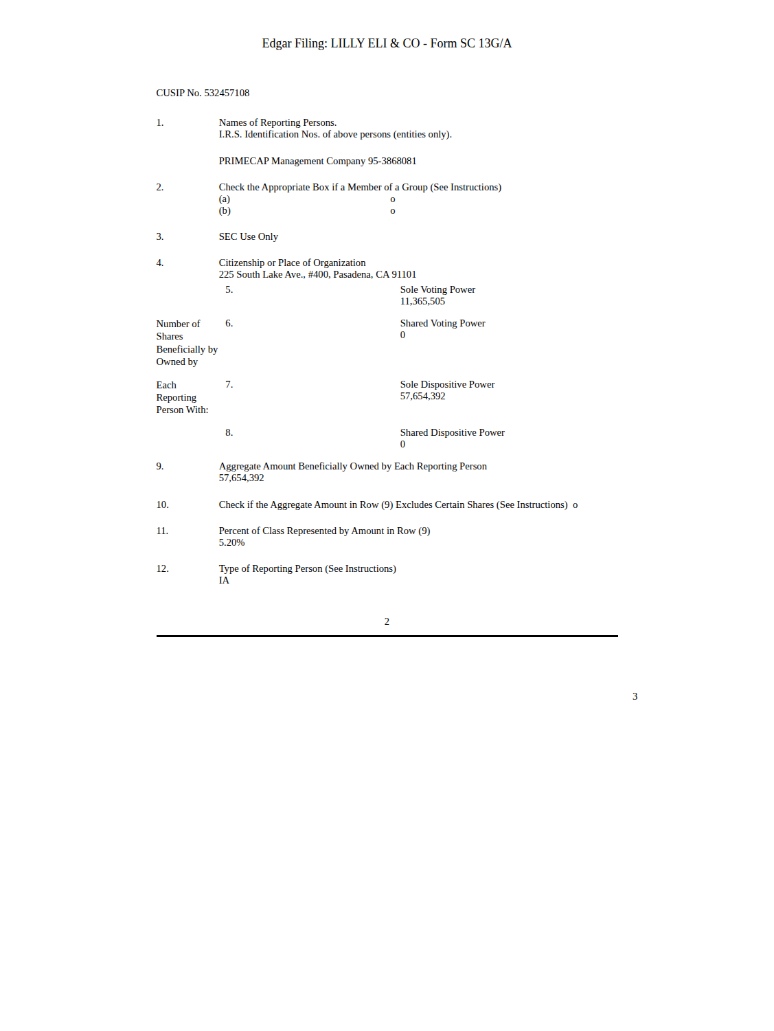Edgar Filing: LILLY ELI & CO - Form SC 13G/A
CUSIP No. 532457108
| 1. | Names of Reporting Persons. I.R.S. Identification Nos. of above persons (entities only). |
| | PRIMECAP Management Company 95-3868081 |
| 2. | Check the Appropriate Box if a Member of a Group (See Instructions) (a) o (b) o |
| 3. | SEC Use Only |
| 4. | Citizenship or Place of Organization 225 South Lake Ave., #400, Pasadena, CA 91101 |
| | 5. | | Sole Voting Power 11,365,505 |
| Number of Shares Beneficially by Owned by | 6. | | Shared Voting Power 0 |
| Each Reporting Person With: | 7. | | Sole Dispositive Power 57,654,392 |
| | 8. | | Shared Dispositive Power 0 |
| 9. | Aggregate Amount Beneficially Owned by Each Reporting Person 57,654,392 |
| 10. | Check if the Aggregate Amount in Row (9) Excludes Certain Shares (See Instructions) o |
| 11. | Percent of Class Represented by Amount in Row (9) 5.20% |
| 12. | Type of Reporting Person (See Instructions) IA |
2
3